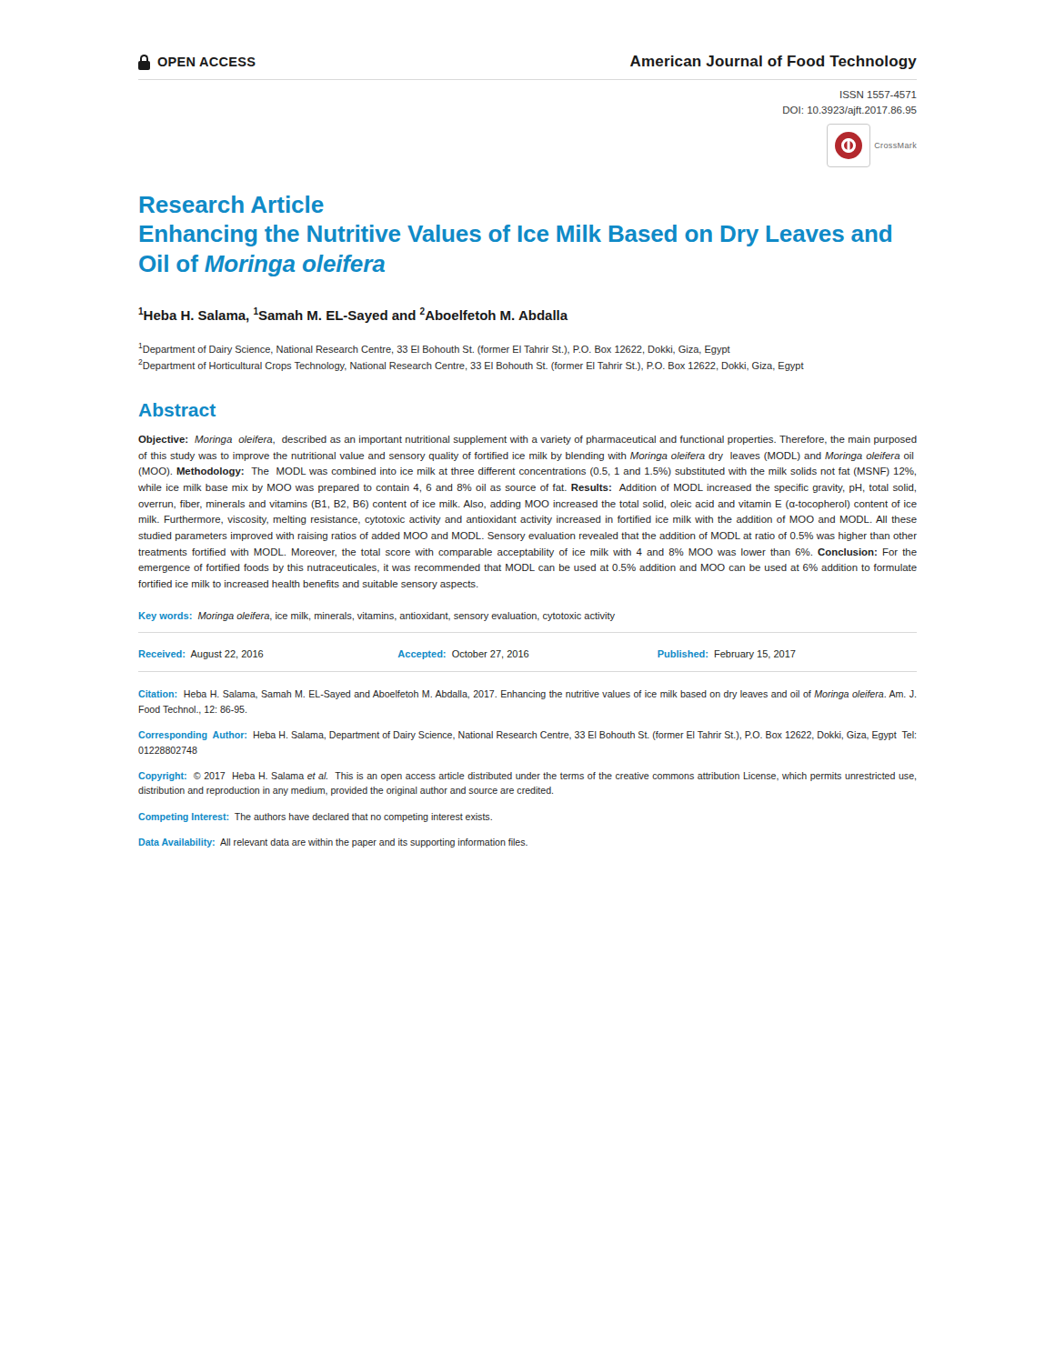OPEN ACCESS
American Journal of Food Technology
ISSN 1557-4571
DOI: 10.3923/ajft.2017.86.95
CrossMark
Research Article
Enhancing the Nutritive Values of Ice Milk Based on Dry Leaves and Oil of Moringa oleifera
1Heba H. Salama, 1Samah M. EL-Sayed and 2Aboelfetoh M. Abdalla
1Department of Dairy Science, National Research Centre, 33 El Bohouth St. (former El Tahrir St.), P.O. Box 12622, Dokki, Giza, Egypt
2Department of Horticultural Crops Technology, National Research Centre, 33 El Bohouth St. (former El Tahrir St.), P.O. Box 12622, Dokki, Giza, Egypt
Abstract
Objective: Moringa oleifera, described as an important nutritional supplement with a variety of pharmaceutical and functional properties. Therefore, the main purposed of this study was to improve the nutritional value and sensory quality of fortified ice milk by blending with Moringa oleifera dry leaves (MODL) and Moringa oleifera oil (MOO). Methodology: The MODL was combined into ice milk at three different concentrations (0.5, 1 and 1.5%) substituted with the milk solids not fat (MSNF) 12%, while ice milk base mix by MOO was prepared to contain 4, 6 and 8% oil as source of fat. Results: Addition of MODL increased the specific gravity, pH, total solid, overrun, fiber, minerals and vitamins (B1, B2, B6) content of ice milk. Also, adding MOO increased the total solid, oleic acid and vitamin E (α-tocopherol) content of ice milk. Furthermore, viscosity, melting resistance, cytotoxic activity and antioxidant activity increased in fortified ice milk with the addition of MOO and MODL. All these studied parameters improved with raising ratios of added MOO and MODL. Sensory evaluation revealed that the addition of MODL at ratio of 0.5% was higher than other treatments fortified with MODL. Moreover, the total score with comparable acceptability of ice milk with 4 and 8% MOO was lower than 6%. Conclusion: For the emergence of fortified foods by this nutraceuticales, it was recommended that MODL can be used at 0.5% addition and MOO can be used at 6% addition to formulate fortified ice milk to increased health benefits and suitable sensory aspects.
Key words: Moringa oleifera, ice milk, minerals, vitamins, antioxidant, sensory evaluation, cytotoxic activity
Received: August 22, 2016
Accepted: October 27, 2016
Published: February 15, 2017
Citation: Heba H. Salama, Samah M. EL-Sayed and Aboelfetoh M. Abdalla, 2017. Enhancing the nutritive values of ice milk based on dry leaves and oil of Moringa oleifera. Am. J. Food Technol., 12: 86-95.
Corresponding Author: Heba H. Salama, Department of Dairy Science, National Research Centre, 33 El Bohouth St. (former El Tahrir St.), P.O. Box 12622, Dokki, Giza, Egypt Tel: 01228802748
Copyright: © 2017 Heba H. Salama et al. This is an open access article distributed under the terms of the creative commons attribution License, which permits unrestricted use, distribution and reproduction in any medium, provided the original author and source are credited.
Competing Interest: The authors have declared that no competing interest exists.
Data Availability: All relevant data are within the paper and its supporting information files.